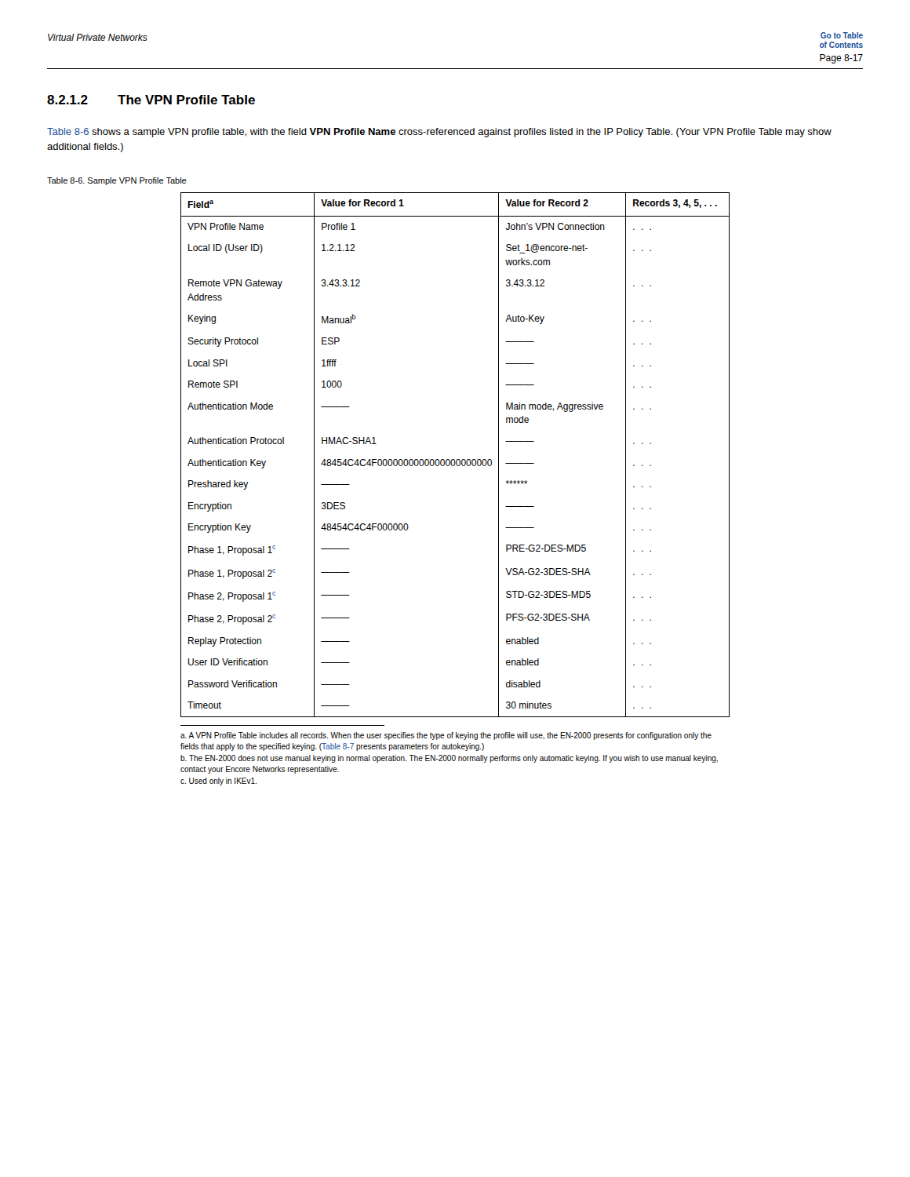Virtual Private Networks
Go to Table
of Contents Page 8-17
8.2.1.2 The VPN Profile Table
Table 8-6 shows a sample VPN profile table, with the field VPN Profile Name cross-referenced against profiles listed in the IP Policy Table. (Your VPN Profile Table may show additional fields.)
Table 8-6. Sample VPN Profile Table
| Field a | Value for Record 1 | Value for Record 2 | Records 3, 4, 5, . . . |
| --- | --- | --- | --- |
| VPN Profile Name | Profile 1 | John’s VPN Connection | . . . |
| Local ID (User ID) | 1.2.1.12 | Set_1@encore-net-works.com | . . . |
| Remote VPN Gateway Address | 3.43.3.12 | 3.43.3.12 | . . . |
| Keying | Manual b | Auto-Key | . . . |
| Security Protocol | ESP | ——— | . . . |
| Local SPI | 1ffff | ——— | . . . |
| Remote SPI | 1000 | ——— | . . . |
| Authentication Mode | ——— | Main mode, Aggressive mode | . . . |
| Authentication Protocol | HMAC-SHA1 | ——— | . . . |
| Authentication Key | 48454C4C4F0000000000000000000000 | ——— | . . . |
| Preshared key | ——— | ****** | . . . |
| Encryption | 3DES | ——— | . . . |
| Encryption Key | 48454C4C4F000000 | ——— | . . . |
| Phase 1, Proposal 1 c | ——— | PRE-G2-DES-MD5 | . . . |
| Phase 1, Proposal 2 c | ——— | VSA-G2-3DES-SHA | . . . |
| Phase 2, Proposal 1 c | ——— | STD-G2-3DES-MD5 | . . . |
| Phase 2, Proposal 2 c | ——— | PFS-G2-3DES-SHA | . . . |
| Replay Protection | ——— | enabled | . . . |
| User ID Verification | ——— | enabled | . . . |
| Password Verification | ——— | disabled | . . . |
| Timeout | ——— | 30 minutes | . . . |
a. A VPN Profile Table includes all records. When the user specifies the type of keying the profile will use, the EN-2000 presents for configuration only the fields that apply to the specified keying. (Table 8-7 presents parameters for autokeying.)
b. The EN-2000 does not use manual keying in normal operation. The EN-2000 normally performs only automatic keying. If you wish to use manual keying, contact your Encore Networks representative.
c. Used only in IKEv1.